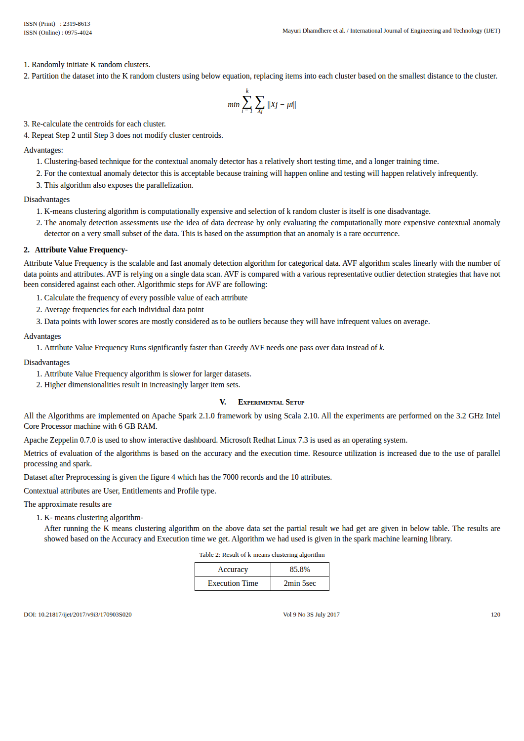ISSN (Print) : 2319-8613
ISSN (Online) : 0975-4024
Mayuri Dhamdhere et al. / International Journal of Engineering and Technology (IJET)
1. Randomly initiate K random clusters.
2. Partition the dataset into the K random clusters using below equation, replacing items into each cluster based on the smallest distance to the cluster.
min k ∑ i = 1 ∑ Xj ||Xj − μi||
3. Re-calculate the centroids for each cluster.
4. Repeat Step 2 until Step 3 does not modify cluster centroids.
Advantages:
Clustering-based technique for the contextual anomaly detector has a relatively short testing time, and a longer training time.
For the contextual anomaly detector this is acceptable because training will happen online and testing will happen relatively infrequently.
This algorithm also exposes the parallelization.
Disadvantages
K-means clustering algorithm is computationally expensive and selection of k random cluster is itself is one disadvantage.
The anomaly detection assessments use the idea of data decrease by only evaluating the computationally more expensive contextual anomaly detector on a very small subset of the data. This is based on the assumption that an anomaly is a rare occurrence.
2. Attribute Value Frequency-
Attribute Value Frequency is the scalable and fast anomaly detection algorithm for categorical data. AVF algorithm scales linearly with the number of data points and attributes. AVF is relying on a single data scan. AVF is compared with a various representative outlier detection strategies that have not been considered against each other. Algorithmic steps for AVF are following:
Calculate the frequency of every possible value of each attribute
Average frequencies for each individual data point
Data points with lower scores are mostly considered as to be outliers because they will have infrequent values on average.
Advantages
Attribute Value Frequency Runs significantly faster than Greedy AVF needs one pass over data instead of k.
Disadvantages
Attribute Value Frequency algorithm is slower for larger datasets.
Higher dimensionalities result in increasingly larger item sets.
V. Experimental Setup
All the Algorithms are implemented on Apache Spark 2.1.0 framework by using Scala 2.10. All the experiments are performed on the 3.2 GHz Intel Core Processor machine with 6 GB RAM.
Apache Zeppelin 0.7.0 is used to show interactive dashboard. Microsoft Redhat Linux 7.3 is used as an operating system.
Metrics of evaluation of the algorithms is based on the accuracy and the execution time. Resource utilization is increased due to the use of parallel processing and spark.
Dataset after Preprocessing is given the figure 4 which has the 7000 records and the 10 attributes.
Contextual attributes are User, Entitlements and Profile type.
The approximate results are
K- means clustering algorithm-
After running the K means clustering algorithm on the above data set the partial result we had get are given in below table. The results are showed based on the Accuracy and Execution time we get. Algorithm we had used is given in the spark machine learning library.
Table 2: Result of k-means clustering algorithm
| Accuracy | 85.8% |
| Execution Time | 2min 5sec |
DOI: 10.21817/ijet/2017/v9i3/170903S020
Vol 9 No 3S July 2017
120